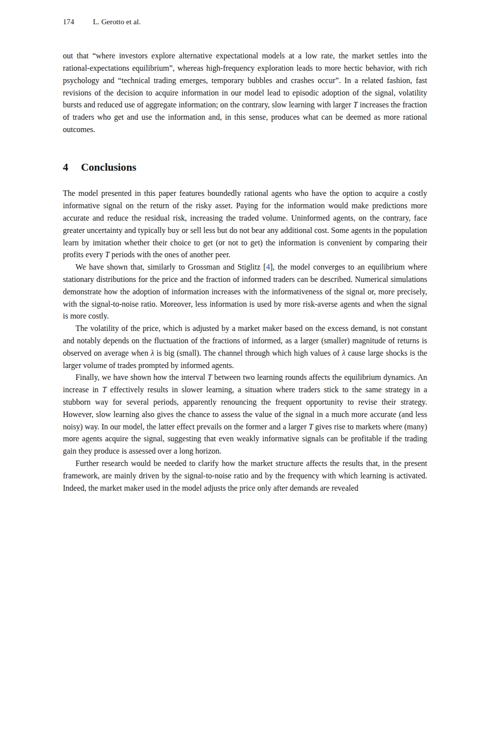174 L. Gerotto et al.
out that “where investors explore alternative expectational models at a low rate, the market settles into the rational-expectations equilibrium”, whereas high-frequency exploration leads to more hectic behavior, with rich psychology and “technical trading emerges, temporary bubbles and crashes occur”. In a related fashion, fast revisions of the decision to acquire information in our model lead to episodic adoption of the signal, volatility bursts and reduced use of aggregate information; on the contrary, slow learning with larger T increases the fraction of traders who get and use the information and, in this sense, produces what can be deemed as more rational outcomes.
4 Conclusions
The model presented in this paper features boundedly rational agents who have the option to acquire a costly informative signal on the return of the risky asset. Paying for the information would make predictions more accurate and reduce the residual risk, increasing the traded volume. Uninformed agents, on the contrary, face greater uncertainty and typically buy or sell less but do not bear any additional cost. Some agents in the population learn by imitation whether their choice to get (or not to get) the information is convenient by comparing their profits every T periods with the ones of another peer.
We have shown that, similarly to Grossman and Stiglitz [4], the model converges to an equilibrium where stationary distributions for the price and the fraction of informed traders can be described. Numerical simulations demonstrate how the adoption of information increases with the informativeness of the signal or, more precisely, with the signal-to-noise ratio. Moreover, less information is used by more risk-averse agents and when the signal is more costly.
The volatility of the price, which is adjusted by a market maker based on the excess demand, is not constant and notably depends on the fluctuation of the fractions of informed, as a larger (smaller) magnitude of returns is observed on average when λ is big (small). The channel through which high values of λ cause large shocks is the larger volume of trades prompted by informed agents.
Finally, we have shown how the interval T between two learning rounds affects the equilibrium dynamics. An increase in T effectively results in slower learning, a situation where traders stick to the same strategy in a stubborn way for several periods, apparently renouncing the frequent opportunity to revise their strategy. However, slow learning also gives the chance to assess the value of the signal in a much more accurate (and less noisy) way. In our model, the latter effect prevails on the former and a larger T gives rise to markets where (many) more agents acquire the signal, suggesting that even weakly informative signals can be profitable if the trading gain they produce is assessed over a long horizon.
Further research would be needed to clarify how the market structure affects the results that, in the present framework, are mainly driven by the signal-to-noise ratio and by the frequency with which learning is activated. Indeed, the market maker used in the model adjusts the price only after demands are revealed